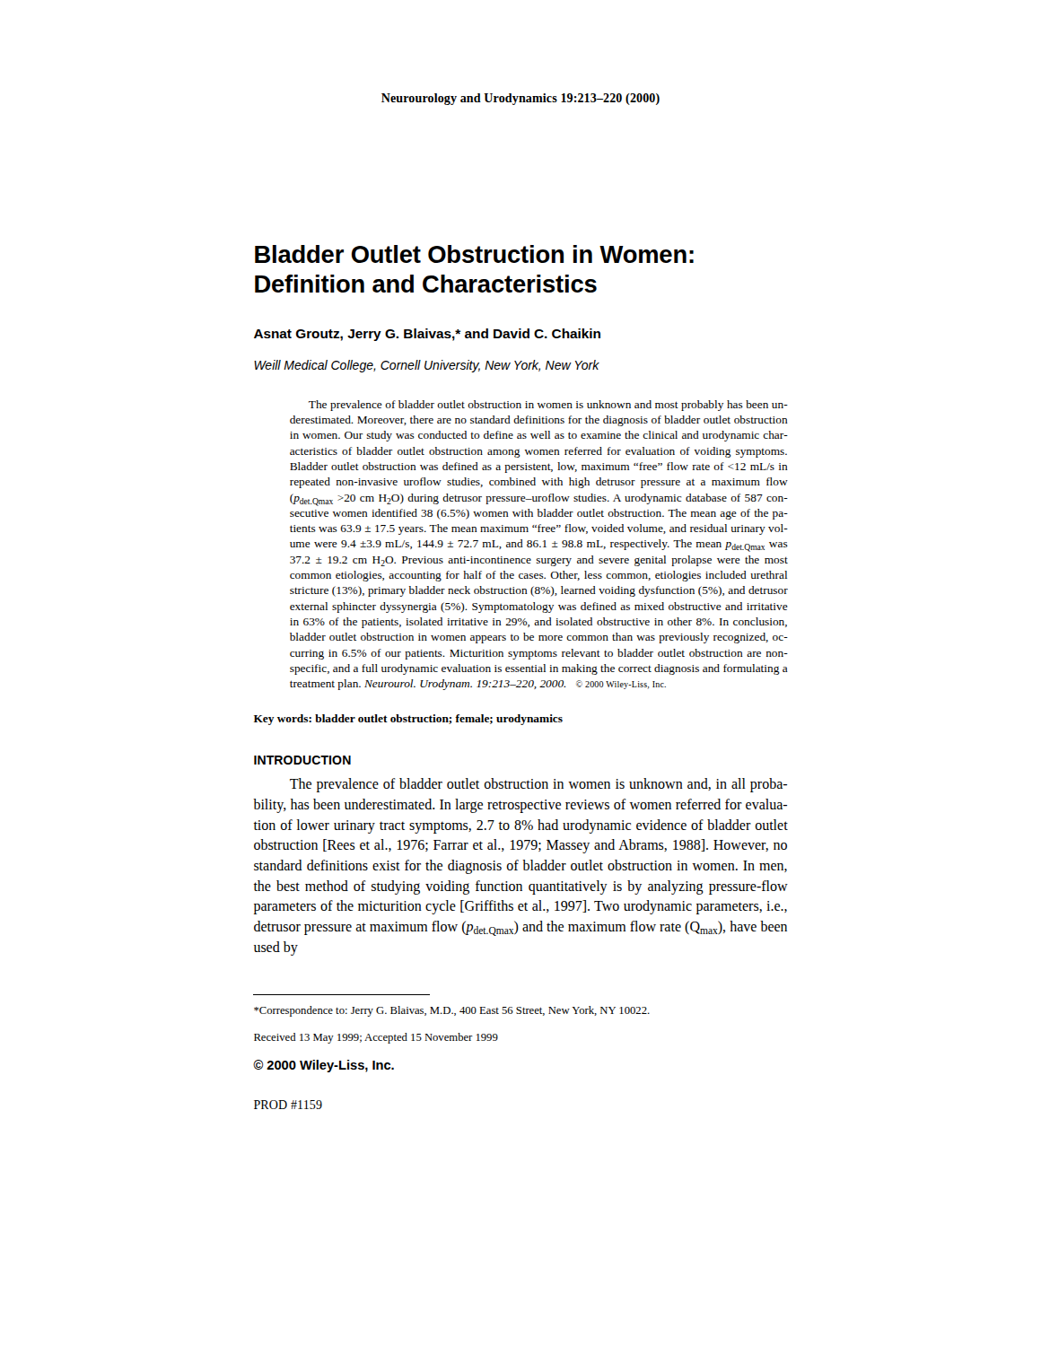Neurourology and Urodynamics 19:213–220 (2000)
Bladder Outlet Obstruction in Women:
Definition and Characteristics
Asnat Groutz, Jerry G. Blaivas,* and David C. Chaikin
Weill Medical College, Cornell University, New York, New York
The prevalence of bladder outlet obstruction in women is unknown and most probably has been underestimated. Moreover, there are no standard definitions for the diagnosis of bladder outlet obstruction in women. Our study was conducted to define as well as to examine the clinical and urodynamic characteristics of bladder outlet obstruction among women referred for evaluation of voiding symptoms. Bladder outlet obstruction was defined as a persistent, low, maximum “free” flow rate of <12 mL/s in repeated non-invasive uroflow studies, combined with high detrusor pressure at a maximum flow (pdet.Qmax >20 cm H2O) during detrusor pressure–uroflow studies. A urodynamic database of 587 consecutive women identified 38 (6.5%) women with bladder outlet obstruction. The mean age of the patients was 63.9 ± 17.5 years. The mean maximum “free” flow, voided volume, and residual urinary volume were 9.4 ±3.9 mL/s, 144.9 ± 72.7 mL, and 86.1 ± 98.8 mL, respectively. The mean pdet.Qmax was 37.2 ± 19.2 cm H2O. Previous anti-incontinence surgery and severe genital prolapse were the most common etiologies, accounting for half of the cases. Other, less common, etiologies included urethral stricture (13%), primary bladder neck obstruction (8%), learned voiding dysfunction (5%), and detrusor external sphincter dyssynergia (5%). Symptomatology was defined as mixed obstructive and irritative in 63% of the patients, isolated irritative in 29%, and isolated obstructive in other 8%. In conclusion, bladder outlet obstruction in women appears to be more common than was previously recognized, occurring in 6.5% of our patients. Micturition symptoms relevant to bladder outlet obstruction are non-specific, and a full urodynamic evaluation is essential in making the correct diagnosis and formulating a treatment plan. Neurourol. Urodynam. 19:213–220, 2000. © 2000 Wiley-Liss, Inc.
Key words: bladder outlet obstruction; female; urodynamics
INTRODUCTION
The prevalence of bladder outlet obstruction in women is unknown and, in all probability, has been underestimated. In large retrospective reviews of women referred for evaluation of lower urinary tract symptoms, 2.7 to 8% had urodynamic evidence of bladder outlet obstruction [Rees et al., 1976; Farrar et al., 1979; Massey and Abrams, 1988]. However, no standard definitions exist for the diagnosis of bladder outlet obstruction in women. In men, the best method of studying voiding function quantitatively is by analyzing pressure-flow parameters of the micturition cycle [Griffiths et al., 1997]. Two urodynamic parameters, i.e., detrusor pressure at maximum flow (pdet.Qmax) and the maximum flow rate (Qmax), have been used by
*Correspondence to: Jerry G. Blaivas, M.D., 400 East 56 Street, New York, NY 10022.
Received 13 May 1999; Accepted 15 November 1999
© 2000 Wiley-Liss, Inc.
PROD #1159